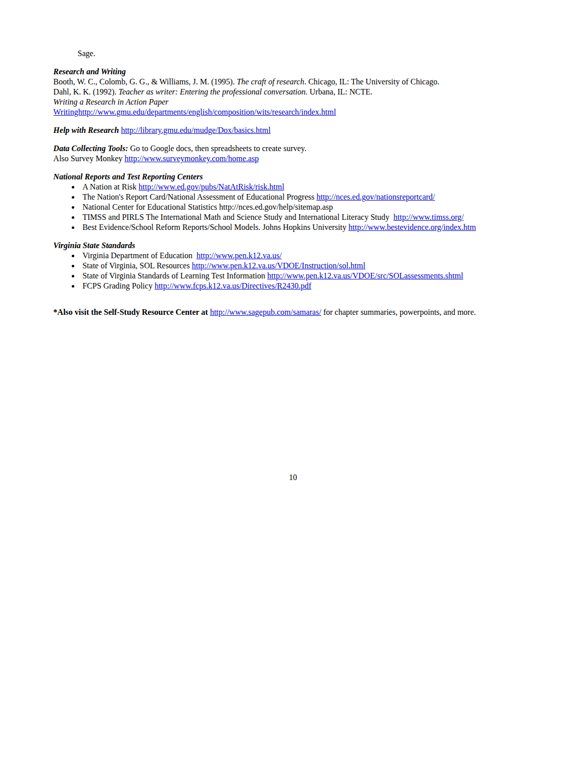Sage.
Research and Writing
Booth, W. C., Colomb, G. G., & Williams, J. M. (1995). The craft of research. Chicago, IL: The University of Chicago.
Dahl, K. K. (1992). Teacher as writer: Entering the professional conversation. Urbana, IL: NCTE.
Writing a Research in Action Paper
Writinghttp://www.gmu.edu/departments/english/composition/wits/research/index.html
Help with Research http://library.gmu.edu/mudge/Dox/basics.html
Data Collecting Tools: Go to Google docs, then spreadsheets to create survey.
Also Survey Monkey http://www.surveymonkey.com/home.asp
National Reports and Test Reporting Centers
A Nation at Risk http://www.ed.gov/pubs/NatAtRisk/risk.html
The Nation's Report Card/National Assessment of Educational Progress http://nces.ed.gov/nationsreportcard/
National Center for Educational Statistics http://nces.ed.gov/help/sitemap.asp
TIMSS and PIRLS The International Math and Science Study and International Literacy Study http://www.timss.org/
Best Evidence/School Reform Reports/School Models. Johns Hopkins University http://www.bestevidence.org/index.htm
Virginia State Standards
Virginia Department of Education http://www.pen.k12.va.us/
State of Virginia, SOL Resources http://www.pen.k12.va.us/VDOE/Instruction/sol.html
State of Virginia Standards of Learning Test Information http://www.pen.k12.va.us/VDOE/src/SOLassessments.shtml
FCPS Grading Policy http://www.fcps.k12.va.us/Directives/R2430.pdf
*Also visit the Self-Study Resource Center at http://www.sagepub.com/samaras/ for chapter summaries, powerpoints, and more.
10